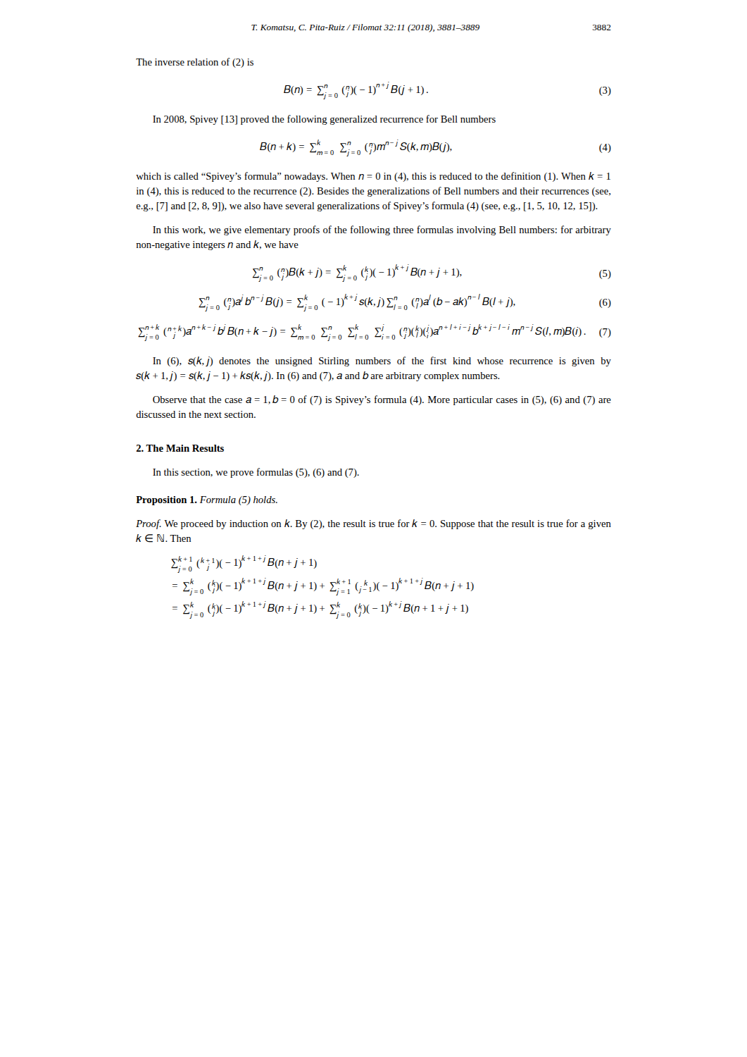T. Komatsu, C. Pita-Ruiz / Filomat 32:11 (2018), 3881–3889 3882
The inverse relation of (2) is
B(n) = ∑ j=0 n ( n j ) (−1)n+j B(j+1) .
(3)
In 2008, Spivey [13] proved the following generalized recurrence for Bell numbers
B(n+k) = ∑ m=0 k ∑ j=0 n ( n j ) mn−j S(k,m) B(j) ,
(4)
which is called “Spivey’s formula” nowadays. When n=0 in (4), this is reduced to the definition (1). When k=1 in (4), this is reduced to the recurrence (2). Besides the generalizations of Bell numbers and their recurrences (see, e.g., [7] and [2, 8, 9]), we also have several generalizations of Spivey’s formula (4) (see, e.g., [1, 5, 10, 12, 15]).
In this work, we give elementary proofs of the following three formulas involving Bell numbers: for arbitrary non-negative integers n and k, we have
∑ j=0 n ( n j ) B(k+j) = ∑ j=0 k ( k j ) (−1)k+j B(n+j+1) ,
(5)
∑ j=0 n ( n j ) aj bn−j B(j) = ∑ j=0 k (−1)k+j s(k,j) ∑ l=0 n ( n l ) al (b−ak)n−l B(l+j) ,
(6)
∑ j=0 n+k ( n+k j ) an+k−j bj B(n+k−j) = ∑ m=0 k ∑ j=0 n ∑ l=0 k ∑ i=0 j ( n j ) ( k l ) ( j i ) an+l+i−j bk+j−l−i mn−j S(l,m) B(i) .
(7)
In (6), s(k,j) denotes the unsigned Stirling numbers of the first kind whose recurrence is given by s(k+1,j)=s(k,j−1)+ks(k,j). In (6) and (7), a and b are arbitrary complex numbers.
Observe that the case a=1,b=0 of (7) is Spivey’s formula (4). More particular cases in (5), (6) and (7) are discussed in the next section.
2. The Main Results
In this section, we prove formulas (5), (6) and (7).
Proposition 1. Formula (5) holds.
Proof. We proceed by induction on k. By (2), the result is true for k=0. Suppose that the result is true for a given k∈ℕ. Then
∑ j=0 k+1 ( k+1 j ) (−1)k+1+j B(n+j+1)
= ∑ j=0 k ( k j ) (−1)k+1+j B(n+j+1) + ∑ j=1 k+1 ( k j−1 ) (−1)k+1+j B(n+j+1)
= ∑ j=0 k ( k j ) (−1)k+1+j B(n+j+1) + ∑ j=0 k ( k j ) (−1)k+j B(n+1+j+1)